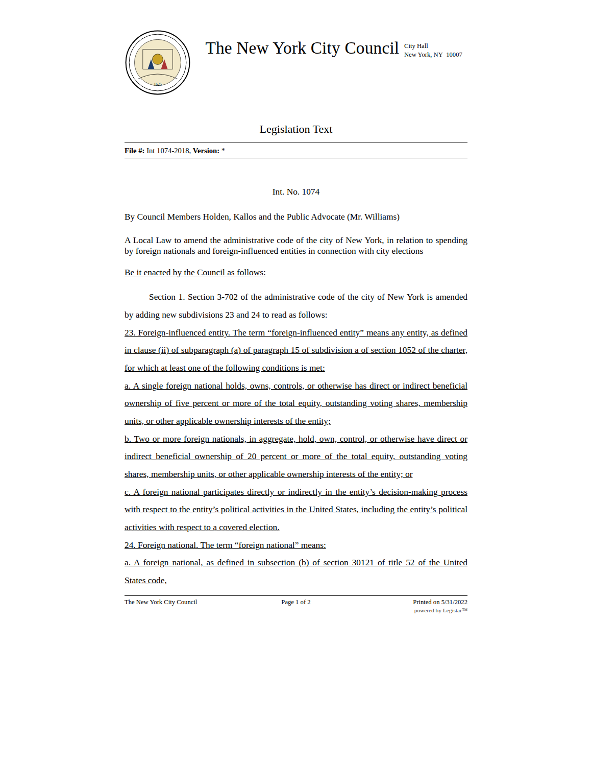The New York City Council
City Hall New York, NY 10007
Legislation Text
File #: Int 1074-2018, Version: *
Int. No. 1074
By Council Members Holden, Kallos and the Public Advocate (Mr. Williams)
A Local Law to amend the administrative code of the city of New York, in relation to spending by foreign nationals and foreign-influenced entities in connection with city elections
Be it enacted by the Council as follows:
Section 1. Section 3-702 of the administrative code of the city of New York is amended by adding new subdivisions 23 and 24 to read as follows:
23. Foreign-influenced entity. The term “foreign-influenced entity” means any entity, as defined in clause (ii) of subparagraph (a) of paragraph 15 of subdivision a of section 1052 of the charter, for which at least one of the following conditions is met:
a. A single foreign national holds, owns, controls, or otherwise has direct or indirect beneficial ownership of five percent or more of the total equity, outstanding voting shares, membership units, or other applicable ownership interests of the entity;
b. Two or more foreign nationals, in aggregate, hold, own, control, or otherwise have direct or indirect beneficial ownership of 20 percent or more of the total equity, outstanding voting shares, membership units, or other applicable ownership interests of the entity; or
c. A foreign national participates directly or indirectly in the entity’s decision-making process with respect to the entity’s political activities in the United States, including the entity’s political activities with respect to a covered election.
24. Foreign national. The term “foreign national” means:
a. A foreign national, as defined in subsection (b) of section 30121 of title 52 of the United States code,
The New York City Council
Page 1 of 2
Printed on 5/31/2022
powered by Legistar™